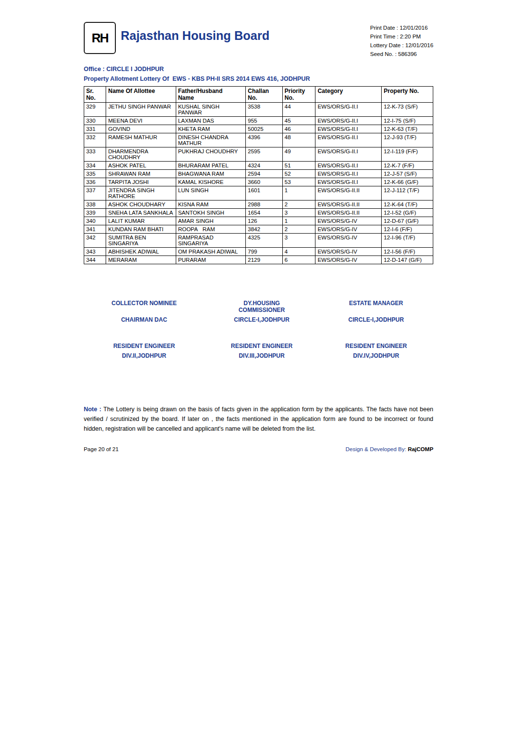RH
Rajasthan Housing Board
Print Date : 12/01/2016
Print Time : 2:20 PM
Lottery Date : 12/01/2016
Seed No. : 586396
Office : CIRCLE I JODHPUR
Property Allotment Lottery Of EWS - KBS PH-II SRS 2014 EWS 416, JODHPUR
| Sr. No. | Name Of Allottee | Father/Husband Name | Challan No. | Priority No. | Category | Property No. |
| --- | --- | --- | --- | --- | --- | --- |
| 329 | JETHU SINGH PANWAR | KUSHAL SINGH PANWAR | 3538 | 44 | EWS/ORS/G-II.I | 12-K-73 (S/F) |
| 330 | MEENA DEVI | LAXMAN DAS | 955 | 45 | EWS/ORS/G-II.I | 12-I-75 (S/F) |
| 331 | GOVIND | KHETA RAM | 50025 | 46 | EWS/ORS/G-II.I | 12-K-63 (T/F) |
| 332 | RAMESH MATHUR | DINESH CHANDRA MATHUR | 4396 | 48 | EWS/ORS/G-II.I | 12-J-93 (T/F) |
| 333 | DHARMENDRA CHOUDHRY | PUKHRAJ CHOUDHRY | 2595 | 49 | EWS/ORS/G-II.I | 12-I-119 (F/F) |
| 334 | ASHOK PATEL | BHURARAM PATEL | 4324 | 51 | EWS/ORS/G-II.I | 12-K-7 (F/F) |
| 335 | SHRAWAN RAM | BHAGWANA RAM | 2594 | 52 | EWS/ORS/G-II.I | 12-J-57 (S/F) |
| 336 | TARPITA JOSHI | KAMAL KISHORE | 3660 | 53 | EWS/ORS/G-II.I | 12-K-66 (G/F) |
| 337 | JITENDRA SINGH RATHORE | LUN SINGH | 1601 | 1 | EWS/ORS/G-II.II | 12-J-112 (T/F) |
| 338 | ASHOK CHOUDHARY | KISNA RAM | 2988 | 2 | EWS/ORS/G-II.II | 12-K-64 (T/F) |
| 339 | SNEHA LATA SANKHALA | SANTOKH SINGH | 1654 | 3 | EWS/ORS/G-II.II | 12-I-52 (G/F) |
| 340 | LALIT KUMAR | AMAR SINGH | 126 | 1 | EWS/ORS/G-IV | 12-D-67 (G/F) |
| 341 | KUNDAN RAM BHATI | ROOPA RAM | 3842 | 2 | EWS/ORS/G-IV | 12-I-6 (F/F) |
| 342 | SUMITRA BEN SINGARIYA | RAMPRASAD SINGARIYA | 4325 | 3 | EWS/ORS/G-IV | 12-I-96 (T/F) |
| 343 | ABHISHEK ADIWAL | OM PRAKASH ADIWAL | 799 | 4 | EWS/ORS/G-IV | 12-I-56 (F/F) |
| 344 | MERARAM | PURARAM | 2129 | 6 | EWS/ORS/G-IV | 12-D-147 (G/F) |
| COLLECTOR NOMINEE | DY.HOUSING COMMISSIONER | ESTATE MANAGER |
| CHAIRMAN DAC | CIRCLE-I,JODHPUR | CIRCLE-I,JODHPUR |
| RESIDENT ENGINEER | RESIDENT ENGINEER | RESIDENT ENGINEER |
| DIV.II,JODHPUR | DIV.III,JODHPUR | DIV.IV,JODHPUR |
Note : The Lottery is being drawn on the basis of facts given in the application form by the applicants. The facts have not been verified / scrutinized by the board. If later on , the facts mentioned in the application form are found to be incorrect or found hidden, registration will be cancelled and applicant's name will be deleted from the list.
Page 20 of 21
Design & Developed By: RajCOMP